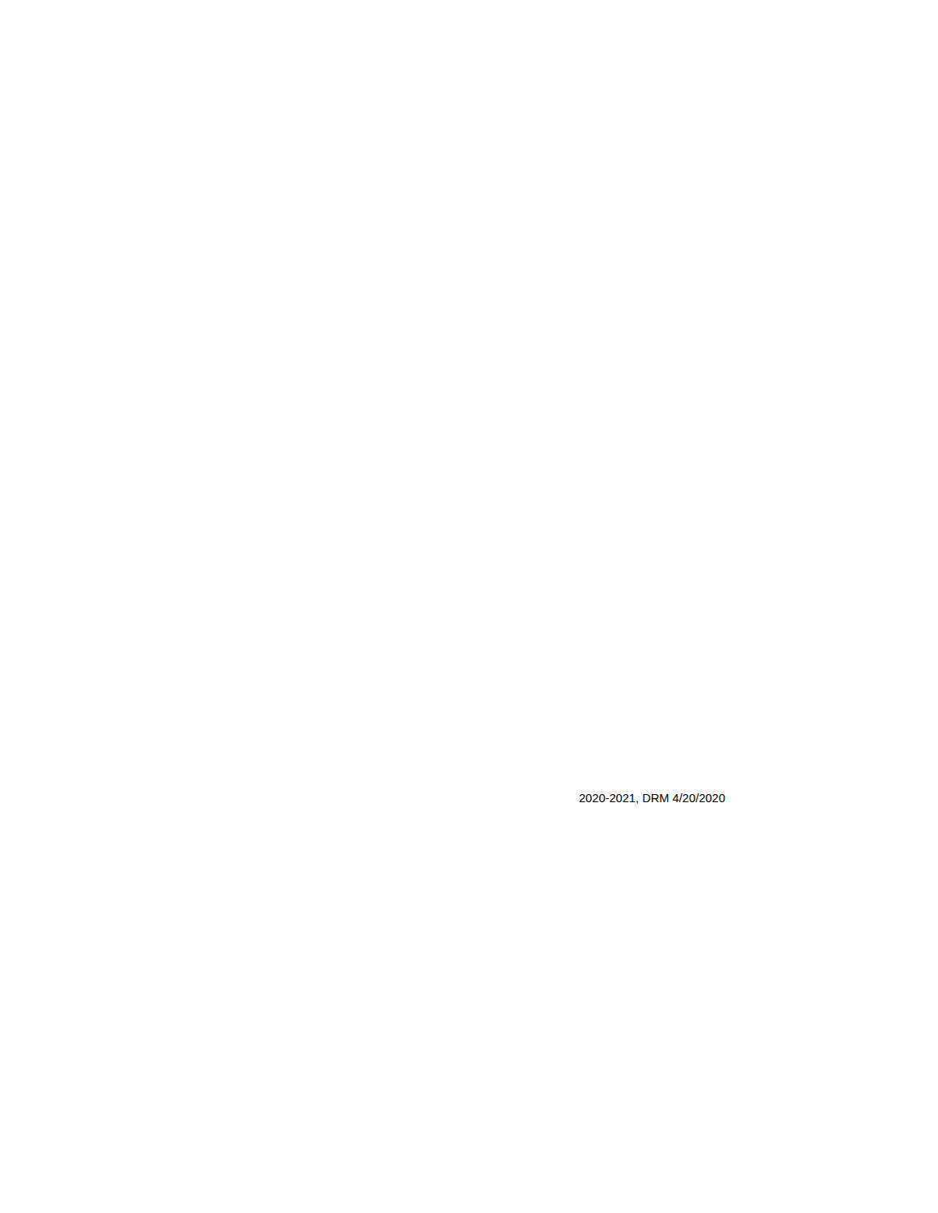2020-2021, DRM 4/20/2020